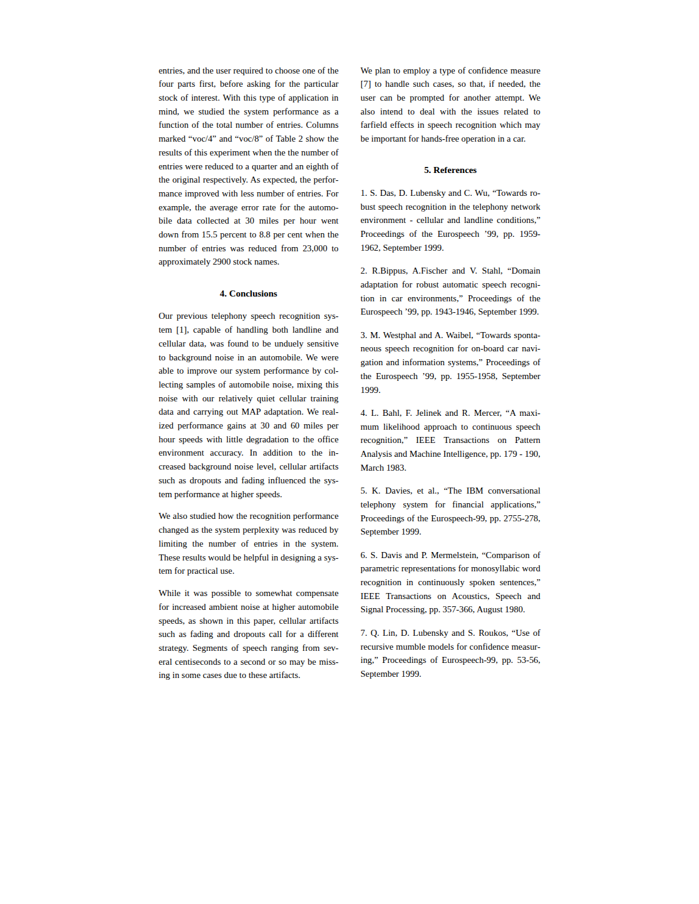entries, and the user required to choose one of the four parts first, before asking for the particular stock of interest. With this type of application in mind, we studied the system performance as a function of the total number of entries. Columns marked “voc/4” and “voc/8” of Table 2 show the results of this experiment when the the number of entries were reduced to a quarter and an eighth of the original respectively. As expected, the performance improved with less number of entries. For example, the average error rate for the automobile data collected at 30 miles per hour went down from 15.5 percent to 8.8 per cent when the number of entries was reduced from 23,000 to approximately 2900 stock names.
4. Conclusions
Our previous telephony speech recognition system [1], capable of handling both landline and cellular data, was found to be unduely sensitive to background noise in an automobile. We were able to improve our system performance by collecting samples of automobile noise, mixing this noise with our relatively quiet cellular training data and carrying out MAP adaptation. We realized performance gains at 30 and 60 miles per hour speeds with little degradation to the office environment accuracy. In addition to the increased background noise level, cellular artifacts such as dropouts and fading influenced the system performance at higher speeds.
We also studied how the recognition performance changed as the system perplexity was reduced by limiting the number of entries in the system. These results would be helpful in designing a system for practical use.
While it was possible to somewhat compensate for increased ambient noise at higher automobile speeds, as shown in this paper, cellular artifacts such as fading and dropouts call for a different strategy. Segments of speech ranging from several centiseconds to a second or so may be missing in some cases due to these artifacts.
We plan to employ a type of confidence measure [7] to handle such cases, so that, if needed, the user can be prompted for another attempt. We also intend to deal with the issues related to farfield effects in speech recognition which may be important for hands-free operation in a car.
5. References
1. S. Das, D. Lubensky and C. Wu, “Towards robust speech recognition in the telephony network environment - cellular and landline conditions,” Proceedings of the Eurospeech ’99, pp. 1959-1962, September 1999.
2. R.Bippus, A.Fischer and V. Stahl, “Domain adaptation for robust automatic speech recognition in car environments,” Proceedings of the Eurospeech ’99, pp. 1943-1946, September 1999.
3. M. Westphal and A. Waibel, “Towards spontaneous speech recognition for on-board car navigation and information systems,” Proceedings of the Eurospeech ’99, pp. 1955-1958, September 1999.
4. L. Bahl, F. Jelinek and R. Mercer, “A maximum likelihood approach to continuous speech recognition,” IEEE Transactions on Pattern Analysis and Machine Intelligence, pp. 179 - 190, March 1983.
5. K. Davies, et al., “The IBM conversational telephony system for financial applications,” Proceedings of the Eurospeech-99, pp. 2755-278, September 1999.
6. S. Davis and P. Mermelstein, “Comparison of parametric representations for monosyllabic word recognition in continuously spoken sentences,” IEEE Transactions on Acoustics, Speech and Signal Processing, pp. 357-366, August 1980.
7. Q. Lin, D. Lubensky and S. Roukos, “Use of recursive mumble models for confidence measuring,” Proceedings of Eurospeech-99, pp. 53-56, September 1999.